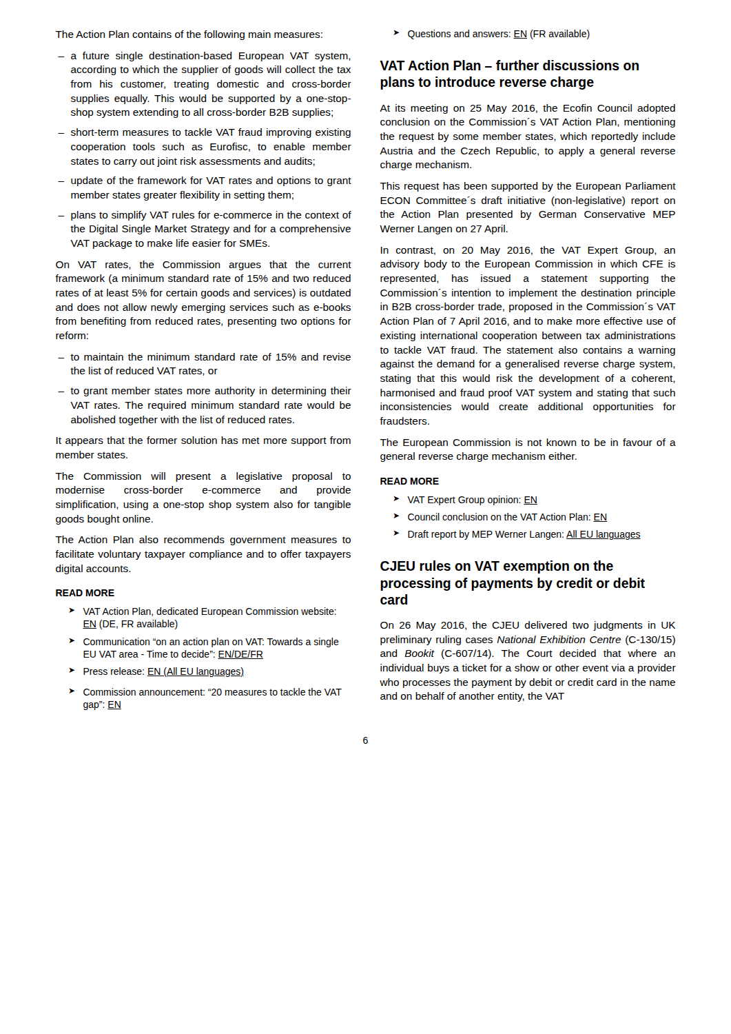The Action Plan contains of the following main measures:
a future single destination-based European VAT system, according to which the supplier of goods will collect the tax from his customer, treating domestic and cross-border supplies equally. This would be supported by a one-stop-shop system extending to all cross-border B2B supplies;
short-term measures to tackle VAT fraud improving existing cooperation tools such as Eurofisc, to enable member states to carry out joint risk assessments and audits;
update of the framework for VAT rates and options to grant member states greater flexibility in setting them;
plans to simplify VAT rules for e-commerce in the context of the Digital Single Market Strategy and for a comprehensive VAT package to make life easier for SMEs.
On VAT rates, the Commission argues that the current framework (a minimum standard rate of 15% and two reduced rates of at least 5% for certain goods and services) is outdated and does not allow newly emerging services such as e-books from benefiting from reduced rates, presenting two options for reform:
to maintain the minimum standard rate of 15% and revise the list of reduced VAT rates, or
to grant member states more authority in determining their VAT rates. The required minimum standard rate would be abolished together with the list of reduced rates.
It appears that the former solution has met more support from member states.
The Commission will present a legislative proposal to modernise cross-border e-commerce and provide simplification, using a one-stop shop system also for tangible goods bought online.
The Action Plan also recommends government measures to facilitate voluntary taxpayer compliance and to offer taxpayers digital accounts.
READ MORE
VAT Action Plan, dedicated European Commission website: EN (DE, FR available)
Communication “on an action plan on VAT: Towards a single EU VAT area - Time to decide”: EN/DE/FR
Press release: EN (All EU languages)
Commission announcement: “20 measures to tackle the VAT gap”: EN
Questions and answers: EN (FR available)
VAT Action Plan – further discussions on plans to introduce reverse charge
At its meeting on 25 May 2016, the Ecofin Council adopted conclusion on the Commission´s VAT Action Plan, mentioning the request by some member states, which reportedly include Austria and the Czech Republic, to apply a general reverse charge mechanism.
This request has been supported by the European Parliament ECON Committee´s draft initiative (non-legislative) report on the Action Plan presented by German Conservative MEP Werner Langen on 27 April.
In contrast, on 20 May 2016, the VAT Expert Group, an advisory body to the European Commission in which CFE is represented, has issued a statement supporting the Commission´s intention to implement the destination principle in B2B cross-border trade, proposed in the Commission´s VAT Action Plan of 7 April 2016, and to make more effective use of existing international cooperation between tax administrations to tackle VAT fraud. The statement also contains a warning against the demand for a generalised reverse charge system, stating that this would risk the development of a coherent, harmonised and fraud proof VAT system and stating that such inconsistencies would create additional opportunities for fraudsters.
The European Commission is not known to be in favour of a general reverse charge mechanism either.
READ MORE
VAT Expert Group opinion: EN
Council conclusion on the VAT Action Plan: EN
Draft report by MEP Werner Langen: All EU languages
CJEU rules on VAT exemption on the processing of payments by credit or debit card
On 26 May 2016, the CJEU delivered two judgments in UK preliminary ruling cases National Exhibition Centre (C-130/15) and Bookit (C-607/14). The Court decided that where an individual buys a ticket for a show or other event via a provider who processes the payment by debit or credit card in the name and on behalf of another entity, the VAT
6